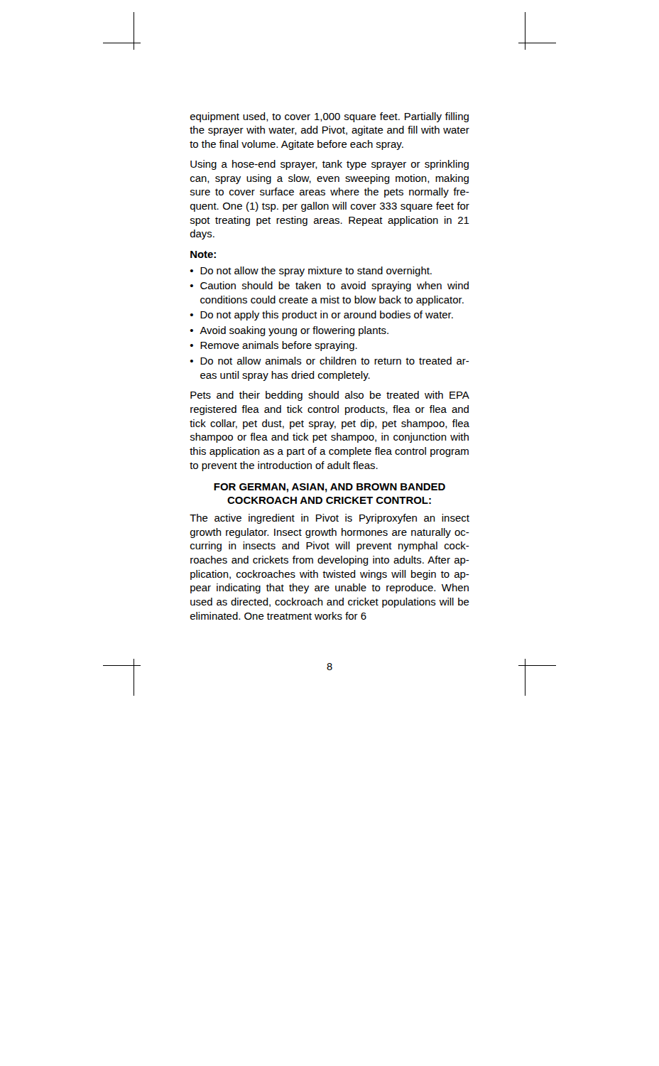equipment used, to cover 1,000 square feet. Partially filling the sprayer with water, add Pivot, agitate and fill with water to the final volume. Agitate before each spray.
Using a hose-end sprayer, tank type sprayer or sprinkling can, spray using a slow, even sweeping motion, making sure to cover surface areas where the pets normally frequent. One (1) tsp. per gallon will cover 333 square feet for spot treating pet resting areas. Repeat application in 21 days.
Note:
Do not allow the spray mixture to stand overnight.
Caution should be taken to avoid spraying when wind conditions could create a mist to blow back to applicator.
Do not apply this product in or around bodies of water.
Avoid soaking young or flowering plants.
Remove animals before spraying.
Do not allow animals or children to return to treated areas until spray has dried completely.
Pets and their bedding should also be treated with EPA registered flea and tick control products, flea or flea and tick collar, pet dust, pet spray, pet dip, pet shampoo, flea shampoo or flea and tick pet shampoo, in conjunction with this application as a part of a complete flea control program to prevent the introduction of adult fleas.
FOR GERMAN, ASIAN, AND BROWN BANDED COCKROACH AND CRICKET CONTROL:
The active ingredient in Pivot is Pyriproxyfen an insect growth regulator. Insect growth hormones are naturally occurring in insects and Pivot will prevent nymphal cockroaches and crickets from developing into adults. After application, cockroaches with twisted wings will begin to appear indicating that they are unable to reproduce. When used as directed, cockroach and cricket populations will be eliminated. One treatment works for 6
8